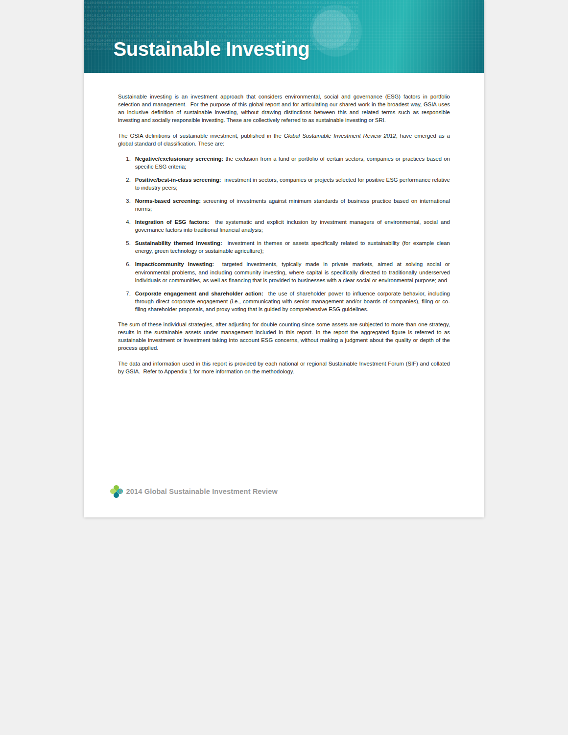0110100101101001011010010110100101101001011010010110100101101001011010010110100101101001011010010110100101101001
1001011010010110100101101001011010010110100101101001011010010110100101101001011010010110100101101001011010010110
0110100101101001011010010110100101101001011010010110100101101001011010010110100101101001011010010110100101101001
1001011010010110100101101001011010010110100101101001011010010110100101101001011010010110100101101001011010010110
0110100101101001011010010110100101101001011010010110100101101001011010010110100101101001011010010110100101101001
1001011010010110100101101001011010010110100101101001011010010110100101101001011010010110100101101001011010010110
0110100101101001011010010110100101101001011010010110100101101001011010010110100101101001011010010110100101101001
1001011010010110100101101001011010010110100101101001011010010110100101101001011010010110100101101001011010010110
0110100101101001011010010110100101101001011010010110100101101001011010010110100101101001011010010110100101101001
1001011010010110100101101001011010010110100101101001011010010110100101101001011010010110100101101001011010010110
0110100101101001011010010110100101101001011010010110100101101001011010010110100101101001011010010110100101101001
1001011010010110100101101001011010010110100101101001011010010110100101101001011010010110100101101001011010010110
Sustainable Investing
Sustainable investing is an investment approach that considers environmental, social and governance (ESG) factors in portfolio selection and management. For the purpose of this global report and for articulating our shared work in the broadest way, GSIA uses an inclusive definition of sustainable investing, without drawing distinctions between this and related terms such as responsible investing and socially responsible investing. These are collectively referred to as sustainable investing or SRI.
The GSIA definitions of sustainable investment, published in the Global Sustainable Investment Review 2012, have emerged as a global standard of classification. These are:
Negative/exclusionary screening: the exclusion from a fund or portfolio of certain sectors, companies or practices based on specific ESG criteria;
Positive/best-in-class screening: investment in sectors, companies or projects selected for positive ESG performance relative to industry peers;
Norms-based screening: screening of investments against minimum standards of business practice based on international norms;
Integration of ESG factors: the systematic and explicit inclusion by investment managers of environmental, social and governance factors into traditional financial analysis;
Sustainability themed investing: investment in themes or assets specifically related to sustainability (for example clean energy, green technology or sustainable agriculture);
Impact/community investing: targeted investments, typically made in private markets, aimed at solving social or environmental problems, and including community investing, where capital is specifically directed to traditionally underserved individuals or communities, as well as financing that is provided to businesses with a clear social or environmental purpose; and
Corporate engagement and shareholder action: the use of shareholder power to influence corporate behavior, including through direct corporate engagement (i.e., communicating with senior management and/or boards of companies), filing or co-filing shareholder proposals, and proxy voting that is guided by comprehensive ESG guidelines.
The sum of these individual strategies, after adjusting for double counting since some assets are subjected to more than one strategy, results in the sustainable assets under management included in this report. In the report the aggregated figure is referred to as sustainable investment or investment taking into account ESG concerns, without making a judgment about the quality or depth of the process applied.
The data and information used in this report is provided by each national or regional Sustainable Investment Forum (SIF) and collated by GSIA. Refer to Appendix 1 for more information on the methodology.
6
2014 Global Sustainable Investment Review